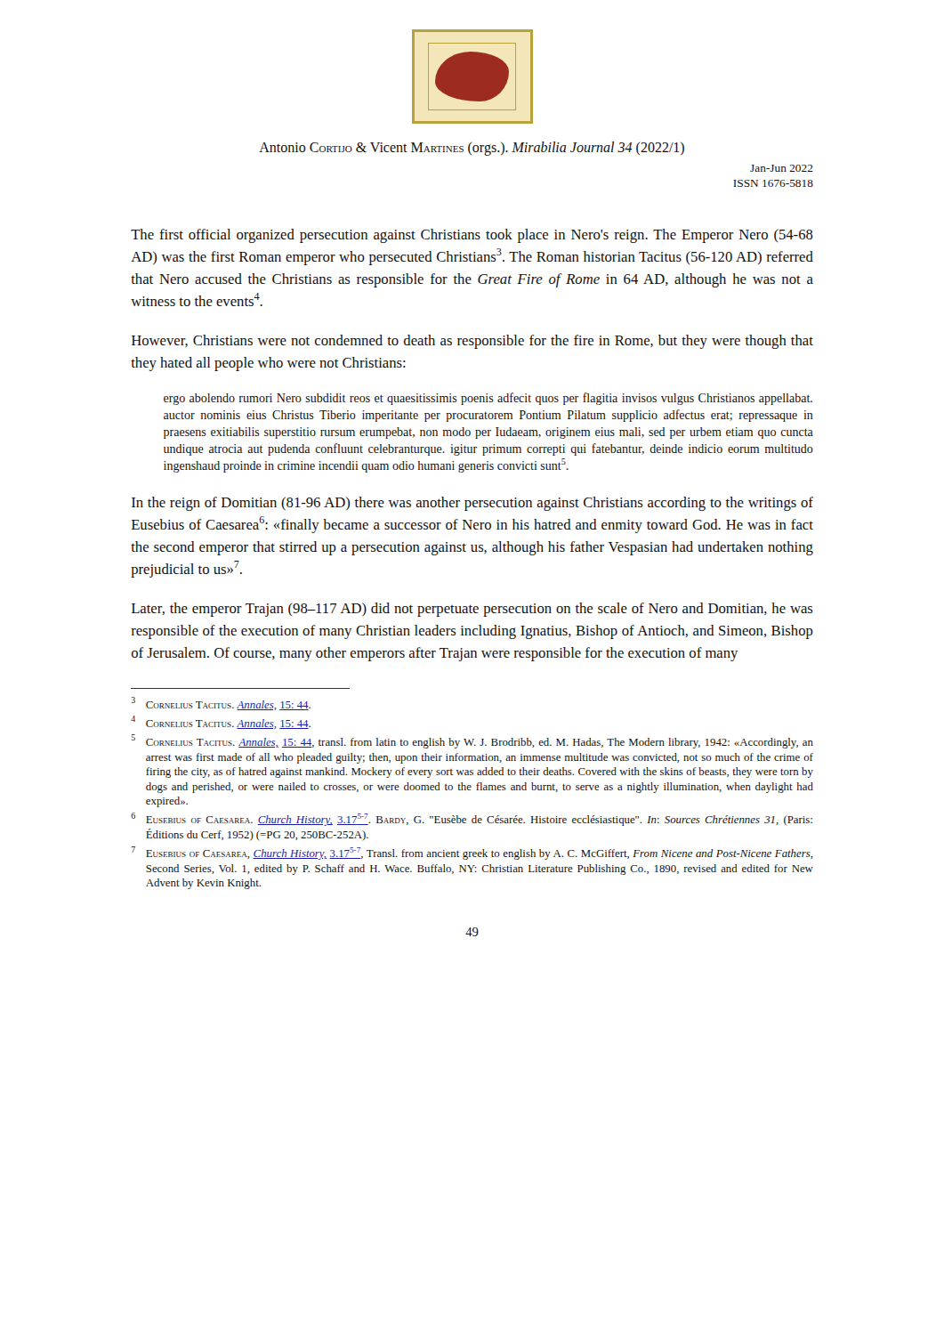Antonio Cortijo & Vicent Martines (orgs.). Mirabilia Journal 34 (2022/1)
Jan-Jun 2022
ISSN 1676-5818
The first official organized persecution against Christians took place in Nero's reign. The Emperor Nero (54-68 AD) was the first Roman emperor who persecuted Christians3. The Roman historian Tacitus (56-120 AD) referred that Nero accused the Christians as responsible for the Great Fire of Rome in 64 AD, although he was not a witness to the events4.
However, Christians were not condemned to death as responsible for the fire in Rome, but they were though that they hated all people who were not Christians:
ergo abolendo rumori Nero subdidit reos et quaesitissimis poenis adfecit quos per flagitia invisos vulgus Christianos appellabat. auctor nominis eius Christus Tiberio imperitante per procuratorem Pontium Pilatum supplicio adfectus erat; repressaque in praesens exitiabilis superstitio rursum erumpebat, non modo per Iudaeam, originem eius mali, sed per urbem etiam quo cuncta undique atrocia aut pudenda confluunt celebranturque. igitur primum correpti qui fatebantur, deinde indicio eorum multitudo ingenshaud proinde in crimine incendii quam odio humani generis convicti sunt5.
In the reign of Domitian (81-96 AD) there was another persecution against Christians according to the writings of Eusebius of Caesarea6: «finally became a successor of Nero in his hatred and enmity toward God. He was in fact the second emperor that stirred up a persecution against us, although his father Vespasian had undertaken nothing prejudicial to us»7.
Later, the emperor Trajan (98–117 AD) did not perpetuate persecution on the scale of Nero and Domitian, he was responsible of the execution of many Christian leaders including Ignatius, Bishop of Antioch, and Simeon, Bishop of Jerusalem. Of course, many other emperors after Trajan were responsible for the execution of many
Cornelius Tacitus. Annales, 15: 44.
Cornelius Tacitus. Annales, 15: 44.
Cornelius Tacitus. Annales, 15: 44, transl. from latin to english by W. J. Brodribb, ed. M. Hadas, The Modern library, 1942: «Accordingly, an arrest was first made of all who pleaded guilty; then, upon their information, an immense multitude was convicted, not so much of the crime of firing the city, as of hatred against mankind. Mockery of every sort was added to their deaths. Covered with the skins of beasts, they were torn by dogs and perished, or were nailed to crosses, or were doomed to the flames and burnt, to serve as a nightly illumination, when daylight had expired».
Eusebius of Caesarea. Church History, 3.175-7. Bardy, G. "Eusèbe de Césarée. Histoire ecclésiastique". In: Sources Chrétiennes 31, (Paris: Éditions du Cerf, 1952) (=PG 20, 250BC-252A).
Eusebius of Caesarea, Church History, 3.175-7, Transl. from ancient greek to english by A. C. McGiffert, From Nicene and Post-Nicene Fathers, Second Series, Vol. 1, edited by P. Schaff and H. Wace. Buffalo, NY: Christian Literature Publishing Co., 1890, revised and edited for New Advent by Kevin Knight.
49